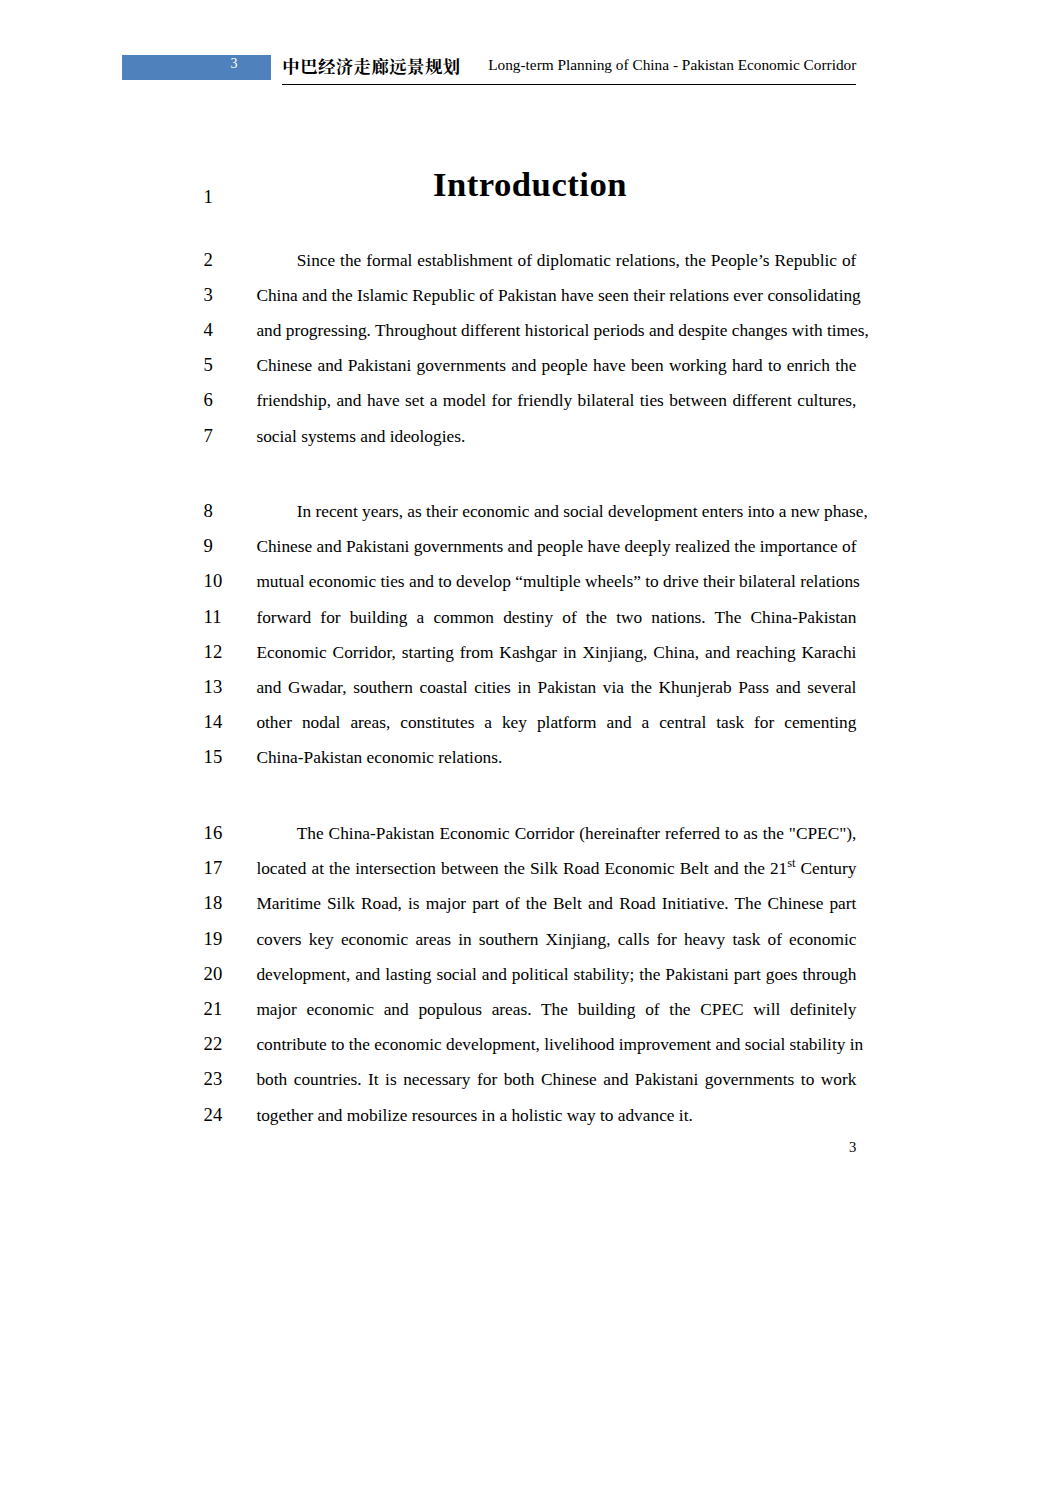3
中巴经济走廊远景规划
Long-term Planning of China - Pakistan Economic Corridor
1
Introduction
2
Since the formal establishment of diplomatic relations, the People’s Republic of
3
China and the Islamic Republic of Pakistan have seen their relations ever consolidating
4
and progressing. Throughout different historical periods and despite changes with times,
5
Chinese and Pakistani governments and people have been working hard to enrich the
6
friendship, and have set a model for friendly bilateral ties between different cultures,
7
social systems and ideologies.
8
In recent years, as their economic and social development enters into a new phase,
9
Chinese and Pakistani governments and people have deeply realized the importance of
10
mutual economic ties and to develop “multiple wheels” to drive their bilateral relations
11
forward for building a common destiny of the two nations. The China-Pakistan
12
Economic Corridor, starting from Kashgar in Xinjiang, China, and reaching Karachi
13
and Gwadar, southern coastal cities in Pakistan via the Khunjerab Pass and several
14
other nodal areas, constitutes a key platform and a central task for cementing
15
China-Pakistan economic relations.
16
The China-Pakistan Economic Corridor (hereinafter referred to as the "CPEC"),
17
located at the intersection between the Silk Road Economic Belt and the 21st Century
18
Maritime Silk Road, is major part of the Belt and Road Initiative. The Chinese part
19
covers key economic areas in southern Xinjiang, calls for heavy task of economic
20
development, and lasting social and political stability; the Pakistani part goes through
21
major economic and populous areas. The building of the CPEC will definitely
22
contribute to the economic development, livelihood improvement and social stability in
23
both countries. It is necessary for both Chinese and Pakistani governments to work
24
together and mobilize resources in a holistic way to advance it.
3